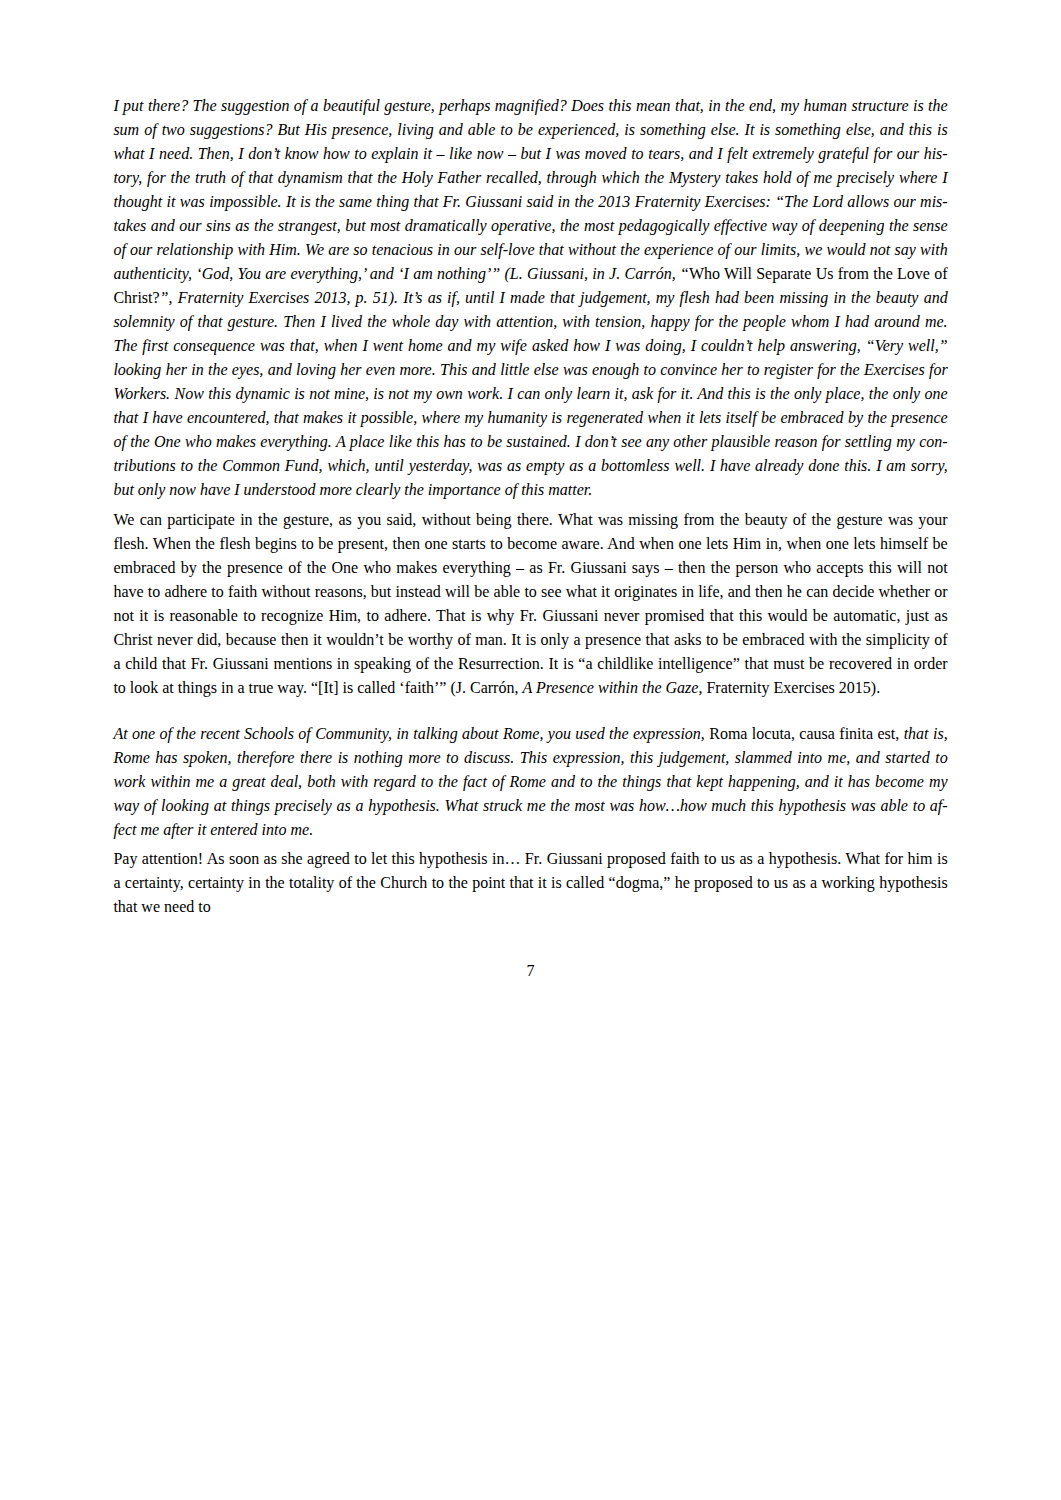I put there? The suggestion of a beautiful gesture, perhaps magnified? Does this mean that, in the end, my human structure is the sum of two suggestions? But His presence, living and able to be experienced, is something else. It is something else, and this is what I need. Then, I don’t know how to explain it – like now – but I was moved to tears, and I felt extremely grateful for our history, for the truth of that dynamism that the Holy Father recalled, through which the Mystery takes hold of me precisely where I thought it was impossible. It is the same thing that Fr. Giussani said in the 2013 Fraternity Exercises: “The Lord allows our mistakes and our sins as the strangest, but most dramatically operative, the most pedagogically effective way of deepening the sense of our relationship with Him. We are so tenacious in our self-love that without the experience of our limits, we would not say with authenticity, ‘God, You are everything,’ and ‘I am nothing’” (L. Giussani, in J. Carrón, “Who Will Separate Us from the Love of Christ?”, Fraternity Exercises 2013, p. 51). It’s as if, until I made that judgement, my flesh had been missing in the beauty and solemnity of that gesture. Then I lived the whole day with attention, with tension, happy for the people whom I had around me. The first consequence was that, when I went home and my wife asked how I was doing, I couldn’t help answering, “Very well,” looking her in the eyes, and loving her even more. This and little else was enough to convince her to register for the Exercises for Workers. Now this dynamic is not mine, is not my own work. I can only learn it, ask for it. And this is the only place, the only one that I have encountered, that makes it possible, where my humanity is regenerated when it lets itself be embraced by the presence of the One who makes everything. A place like this has to be sustained. I don’t see any other plausible reason for settling my contributions to the Common Fund, which, until yesterday, was as empty as a bottomless well. I have already done this. I am sorry, but only now have I understood more clearly the importance of this matter.
We can participate in the gesture, as you said, without being there. What was missing from the beauty of the gesture was your flesh. When the flesh begins to be present, then one starts to become aware. And when one lets Him in, when one lets himself be embraced by the presence of the One who makes everything – as Fr. Giussani says – then the person who accepts this will not have to adhere to faith without reasons, but instead will be able to see what it originates in life, and then he can decide whether or not it is reasonable to recognize Him, to adhere. That is why Fr. Giussani never promised that this would be automatic, just as Christ never did, because then it wouldn’t be worthy of man. It is only a presence that asks to be embraced with the simplicity of a child that Fr. Giussani mentions in speaking of the Resurrection. It is “a childlike intelligence” that must be recovered in order to look at things in a true way. “[It] is called ‘faith’” (J. Carrón, A Presence within the Gaze, Fraternity Exercises 2015).
At one of the recent Schools of Community, in talking about Rome, you used the expression, Roma locuta, causa finita est, that is, Rome has spoken, therefore there is nothing more to discuss. This expression, this judgement, slammed into me, and started to work within me a great deal, both with regard to the fact of Rome and to the things that kept happening, and it has become my way of looking at things precisely as a hypothesis. What struck me the most was how…how much this hypothesis was able to affect me after it entered into me.
Pay attention! As soon as she agreed to let this hypothesis in… Fr. Giussani proposed faith to us as a hypothesis. What for him is a certainty, certainty in the totality of the Church to the point that it is called “dogma,” he proposed to us as a working hypothesis that we need to
7